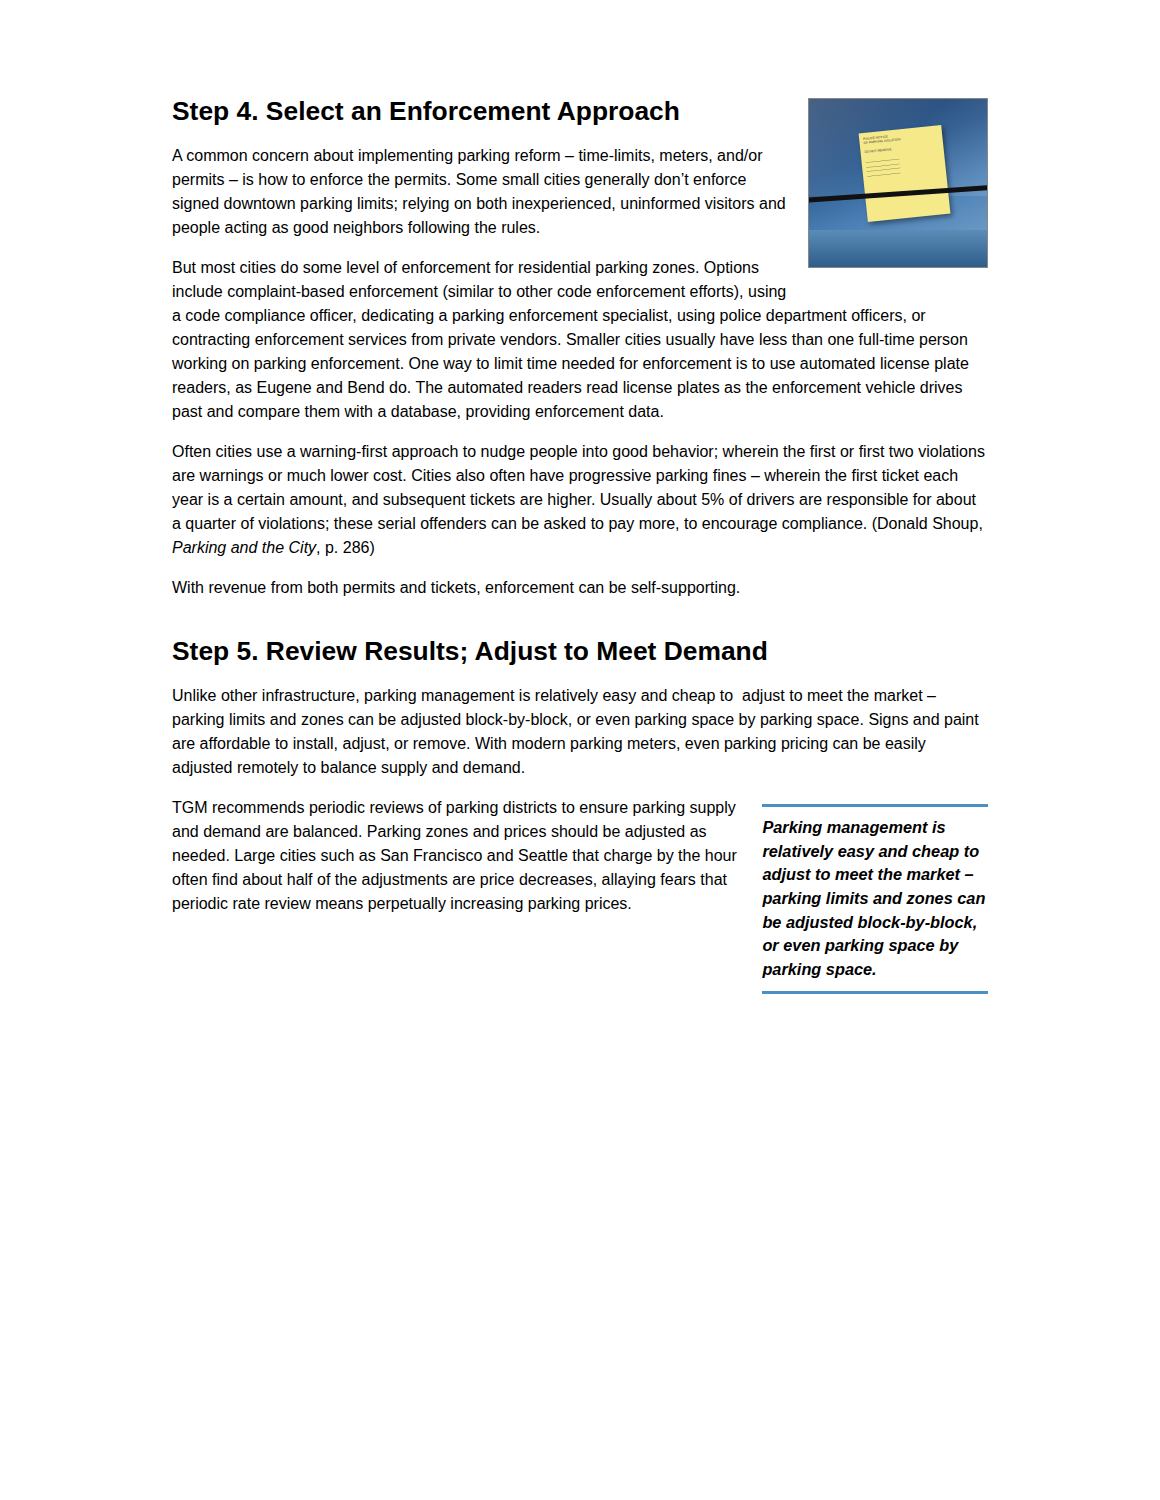POLICE NOTICE
OF PARKING VIOLATION
DO NOT REMOVE
___________________
___________________
___________________
___________________
Step 4. Select an Enforcement Approach
A common concern about implementing parking reform – time-limits, meters, and/or permits – is how to enforce the permits. Some small cities generally don’t enforce signed downtown parking limits; relying on both inexperienced, uninformed visitors and people acting as good neighbors following the rules.
But most cities do some level of enforcement for residential parking zones. Options include complaint-based enforcement (similar to other code enforcement efforts), using a code compliance officer, dedicating a parking enforcement specialist, using police department officers, or contracting enforcement services from private vendors. Smaller cities usually have less than one full-time person working on parking enforcement. One way to limit time needed for enforcement is to use automated license plate readers, as Eugene and Bend do. The automated readers read license plates as the enforcement vehicle drives past and compare them with a database, providing enforcement data.
Often cities use a warning-first approach to nudge people into good behavior; wherein the first or first two violations are warnings or much lower cost. Cities also often have progressive parking fines – wherein the first ticket each year is a certain amount, and subsequent tickets are higher. Usually about 5% of drivers are responsible for about a quarter of violations; these serial offenders can be asked to pay more, to encourage compliance. (Donald Shoup, Parking and the City, p. 286)
With revenue from both permits and tickets, enforcement can be self-supporting.
Step 5. Review Results; Adjust to Meet Demand
Unlike other infrastructure, parking management is relatively easy and cheap to adjust to meet the market – parking limits and zones can be adjusted block-by-block, or even parking space by parking space. Signs and paint are affordable to install, adjust, or remove. With modern parking meters, even parking pricing can be easily adjusted remotely to balance supply and demand.
Parking management is relatively easy and cheap to adjust to meet the market – parking limits and zones can be adjusted block-by-block, or even parking space by parking space.
TGM recommends periodic reviews of parking districts to ensure parking supply and demand are balanced. Parking zones and prices should be adjusted as needed. Large cities such as San Francisco and Seattle that charge by the hour often find about half of the adjustments are price decreases, allaying fears that periodic rate review means perpetually increasing parking prices.